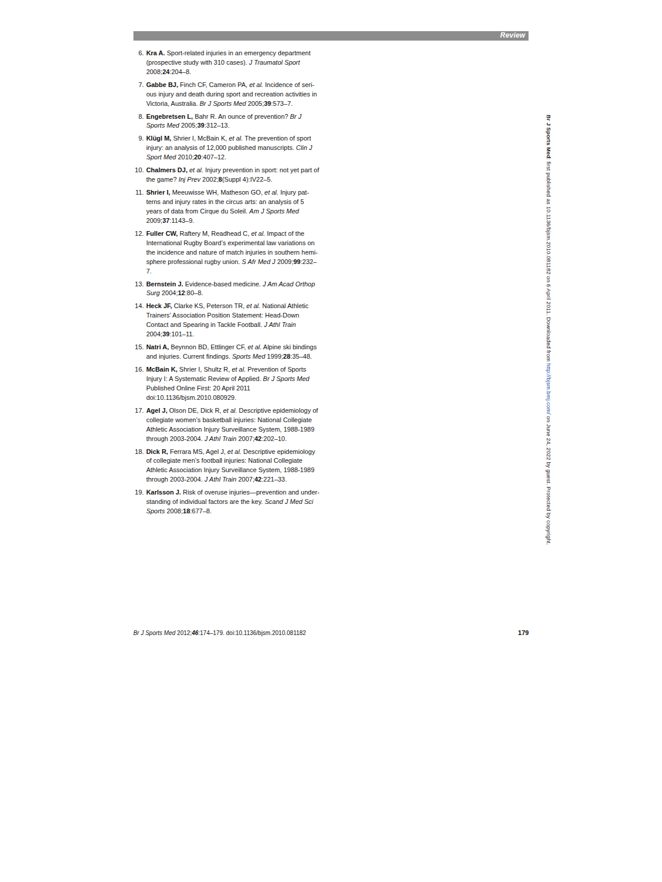Review
Kra A. Sport-related injuries in an emergency department (prospective study with 310 cases). J Traumatol Sport 2008;24:204–8.
Gabbe BJ, Finch CF, Cameron PA, et al. Incidence of serious injury and death during sport and recreation activities in Victoria, Australia. Br J Sports Med 2005;39:573–7.
Engebretsen L, Bahr R. An ounce of prevention? Br J Sports Med 2005;39:312–13.
Klügl M, Shrier I, McBain K, et al. The prevention of sport injury: an analysis of 12,000 published manuscripts. Clin J Sport Med 2010;20:407–12.
Chalmers DJ, et al. Injury prevention in sport: not yet part of the game? Inj Prev 2002;8(Suppl 4):IV22–5.
Shrier I, Meeuwisse WH, Matheson GO, et al. Injury patterns and injury rates in the circus arts: an analysis of 5 years of data from Cirque du Soleil. Am J Sports Med 2009;37:1143–9.
Fuller CW, Raftery M, Readhead C, et al. Impact of the International Rugby Board’s experimental law variations on the incidence and nature of match injuries in southern hemisphere professional rugby union. S Afr Med J 2009;99:232–7.
Bernstein J. Evidence-based medicine. J Am Acad Orthop Surg 2004;12:80–8.
Heck JF, Clarke KS, Peterson TR, et al. National Athletic Trainers’ Association Position Statement: Head-Down Contact and Spearing in Tackle Football. J Athl Train 2004;39:101–11.
Natri A, Beynnon BD, Ettlinger CF, et al. Alpine ski bindings and injuries. Current findings. Sports Med 1999;28:35–48.
McBain K, Shrier I, Shultz R, et al. Prevention of Sports Injury I: A Systematic Review of Applied. Br J Sports Med Published Online First: 20 April 2011 doi:10.1136/bjsm.2010.080929.
Agel J, Olson DE, Dick R, et al. Descriptive epidemiology of collegiate women’s basketball injuries: National Collegiate Athletic Association Injury Surveillance System, 1988-1989 through 2003-2004. J Athl Train 2007;42:202–10.
Dick R, Ferrara MS, Agel J, et al. Descriptive epidemiology of collegiate men’s football injuries: National Collegiate Athletic Association Injury Surveillance System, 1988-1989 through 2003-2004. J Athl Train 2007;42:221–33.
Karlsson J. Risk of overuse injuries—prevention and understanding of individual factors are the key. Scand J Med Sci Sports 2008;18:677–8.
Br J Sports Med 2012; 46:174–179. doi:10.1136/bjsm.2010.081182
179
Br J Sports Med: first published as 10.1136/bjsm.2010.081182 on 6 April 2011. Downloaded from http://bjsm.bmj.com/ on June 24, 2022 by guest. Protected by copyright.